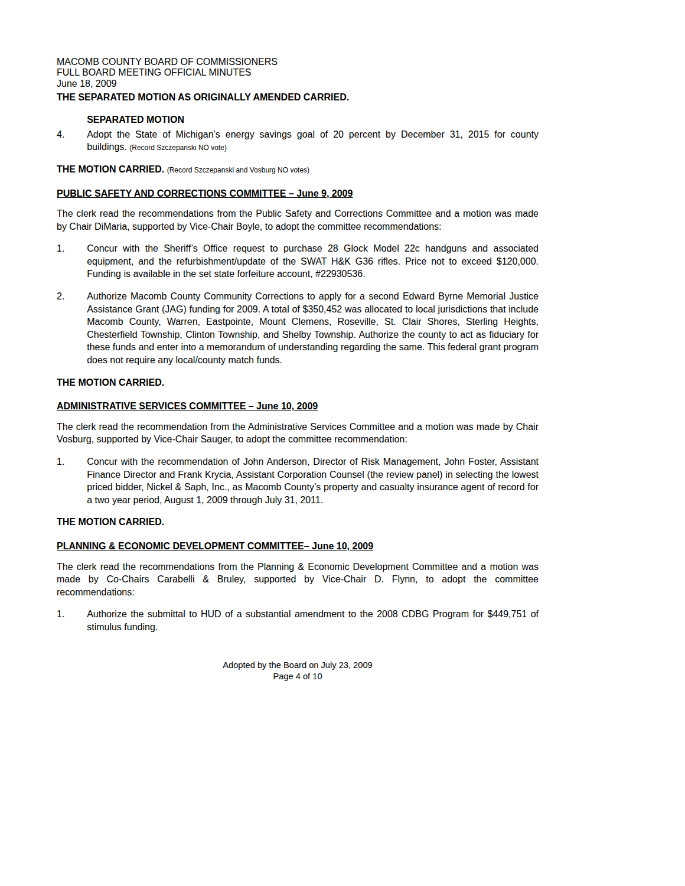MACOMB COUNTY BOARD OF COMMISSIONERS
FULL BOARD MEETING OFFICIAL MINUTES
June 18, 2009
THE SEPARATED MOTION AS ORIGINALLY AMENDED CARRIED.
SEPARATED MOTION
4. Adopt the State of Michigan’s energy savings goal of 20 percent by December 31, 2015 for county buildings. (Record Szczepanski NO vote)
THE MOTION CARRIED. (Record Szczepanski and Vosburg NO votes)
PUBLIC SAFETY AND CORRECTIONS COMMITTEE – June 9, 2009
The clerk read the recommendations from the Public Safety and Corrections Committee and a motion was made by Chair DiMaria, supported by Vice-Chair Boyle, to adopt the committee recommendations:
1. Concur with the Sheriff’s Office request to purchase 28 Glock Model 22c handguns and associated equipment, and the refurbishment/update of the SWAT H&K G36 rifles. Price not to exceed $120,000. Funding is available in the set state forfeiture account, #22930536.
2. Authorize Macomb County Community Corrections to apply for a second Edward Byrne Memorial Justice Assistance Grant (JAG) funding for 2009. A total of $350,452 was allocated to local jurisdictions that include Macomb County, Warren, Eastpointe, Mount Clemens, Roseville, St. Clair Shores, Sterling Heights, Chesterfield Township, Clinton Township, and Shelby Township. Authorize the county to act as fiduciary for these funds and enter into a memorandum of understanding regarding the same. This federal grant program does not require any local/county match funds.
THE MOTION CARRIED.
ADMINISTRATIVE SERVICES COMMITTEE – June 10, 2009
The clerk read the recommendation from the Administrative Services Committee and a motion was made by Chair Vosburg, supported by Vice-Chair Sauger, to adopt the committee recommendation:
1. Concur with the recommendation of John Anderson, Director of Risk Management, John Foster, Assistant Finance Director and Frank Krycia, Assistant Corporation Counsel (the review panel) in selecting the lowest priced bidder, Nickel & Saph, Inc., as Macomb County’s property and casualty insurance agent of record for a two year period, August 1, 2009 through July 31, 2011.
THE MOTION CARRIED.
PLANNING & ECONOMIC DEVELOPMENT COMMITTEE– June 10, 2009
The clerk read the recommendations from the Planning & Economic Development Committee and a motion was made by Co-Chairs Carabelli & Bruley, supported by Vice-Chair D. Flynn, to adopt the committee recommendations:
1. Authorize the submittal to HUD of a substantial amendment to the 2008 CDBG Program for $449,751 of stimulus funding.
Adopted by the Board on July 23, 2009
Page 4 of 10